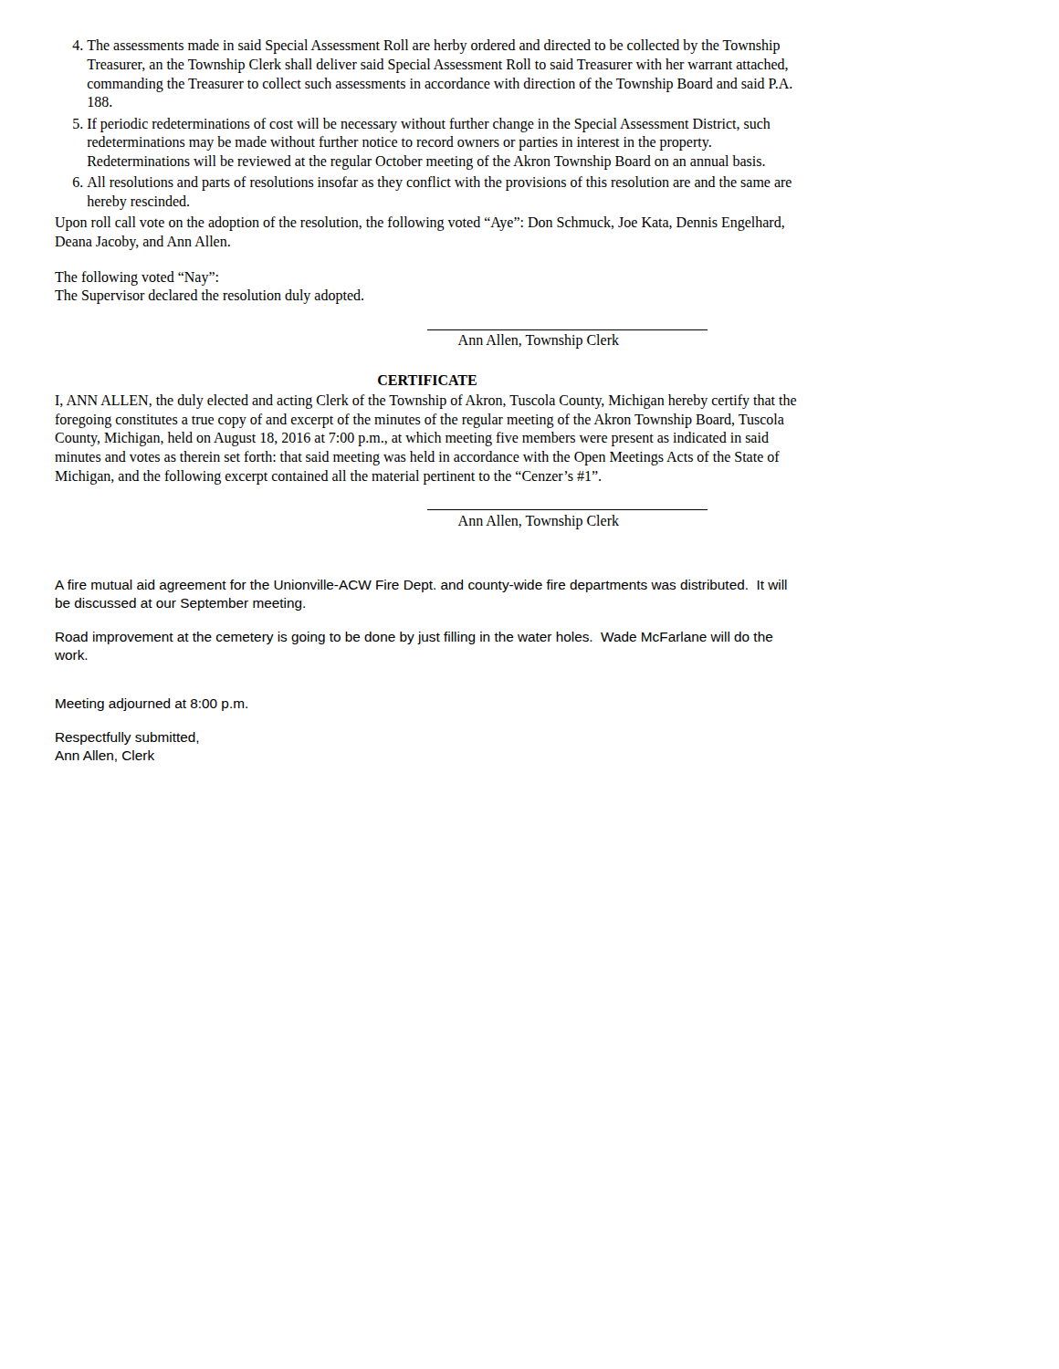The assessments made in said Special Assessment Roll are herby ordered and directed to be collected by the Township Treasurer, an the Township Clerk shall deliver said Special Assessment Roll to said Treasurer with her warrant attached, commanding the Treasurer to collect such assessments in accordance with direction of the Township Board and said P.A. 188.
If periodic redeterminations of cost will be necessary without further change in the Special Assessment District, such redeterminations may be made without further notice to record owners or parties in interest in the property. Redeterminations will be reviewed at the regular October meeting of the Akron Township Board on an annual basis.
All resolutions and parts of resolutions insofar as they conflict with the provisions of this resolution are and the same are hereby rescinded.
Upon roll call vote on the adoption of the resolution, the following voted “Aye”: Don Schmuck, Joe Kata, Dennis Engelhard, Deana Jacoby, and Ann Allen.
The following voted “Nay”:
The Supervisor declared the resolution duly adopted.
Ann Allen, Township Clerk
CERTIFICATE
I, ANN ALLEN, the duly elected and acting Clerk of the Township of Akron, Tuscola County, Michigan hereby certify that the foregoing constitutes a true copy of and excerpt of the minutes of the regular meeting of the Akron Township Board, Tuscola County, Michigan, held on August 18, 2016 at 7:00 p.m., at which meeting five members were present as indicated in said minutes and votes as therein set forth: that said meeting was held in accordance with the Open Meetings Acts of the State of Michigan, and the following excerpt contained all the material pertinent to the “Cenzer’s #1”.
Ann Allen, Township Clerk
A fire mutual aid agreement for the Unionville-ACW Fire Dept. and county-wide fire departments was distributed. It will be discussed at our September meeting.
Road improvement at the cemetery is going to be done by just filling in the water holes. Wade McFarlane will do the work.
Meeting adjourned at 8:00 p.m.
Respectfully submitted,
Ann Allen, Clerk